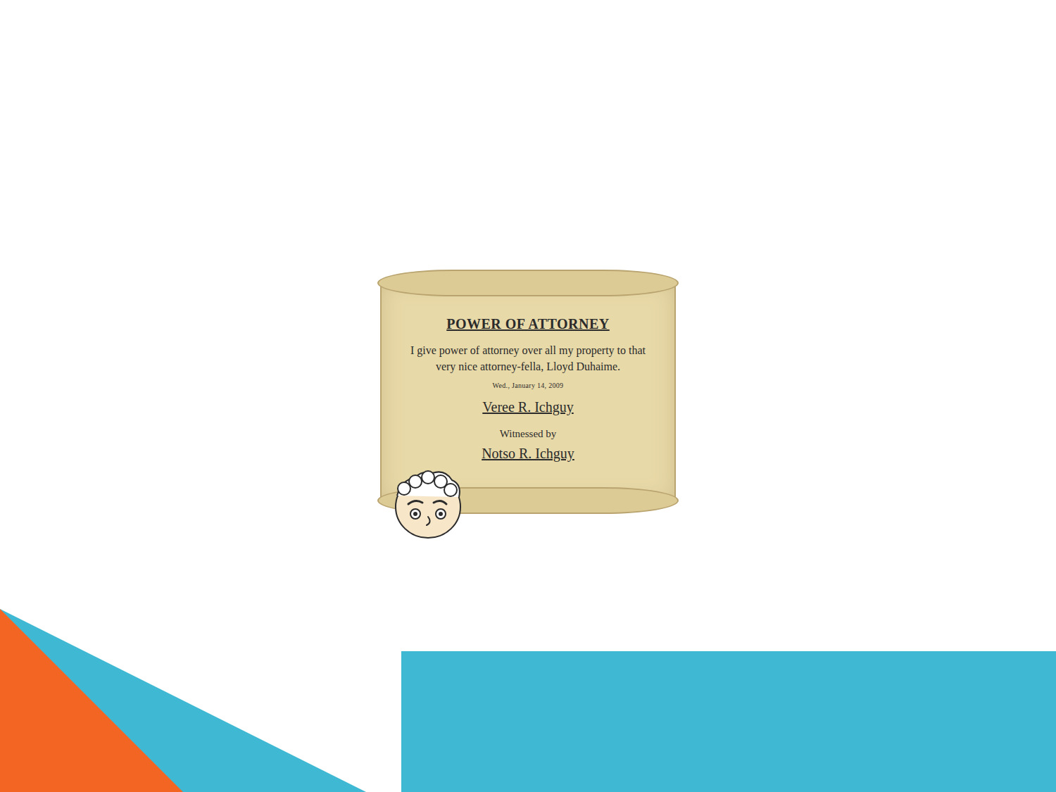POWER OF ATTORNEY
I give power of attorney over all my property to that very nice attorney-fella, Lloyd Duhaime.
Wed., January 14, 2009
Veree R. Ichguy
Witnessed by
Notso R. Ichguy